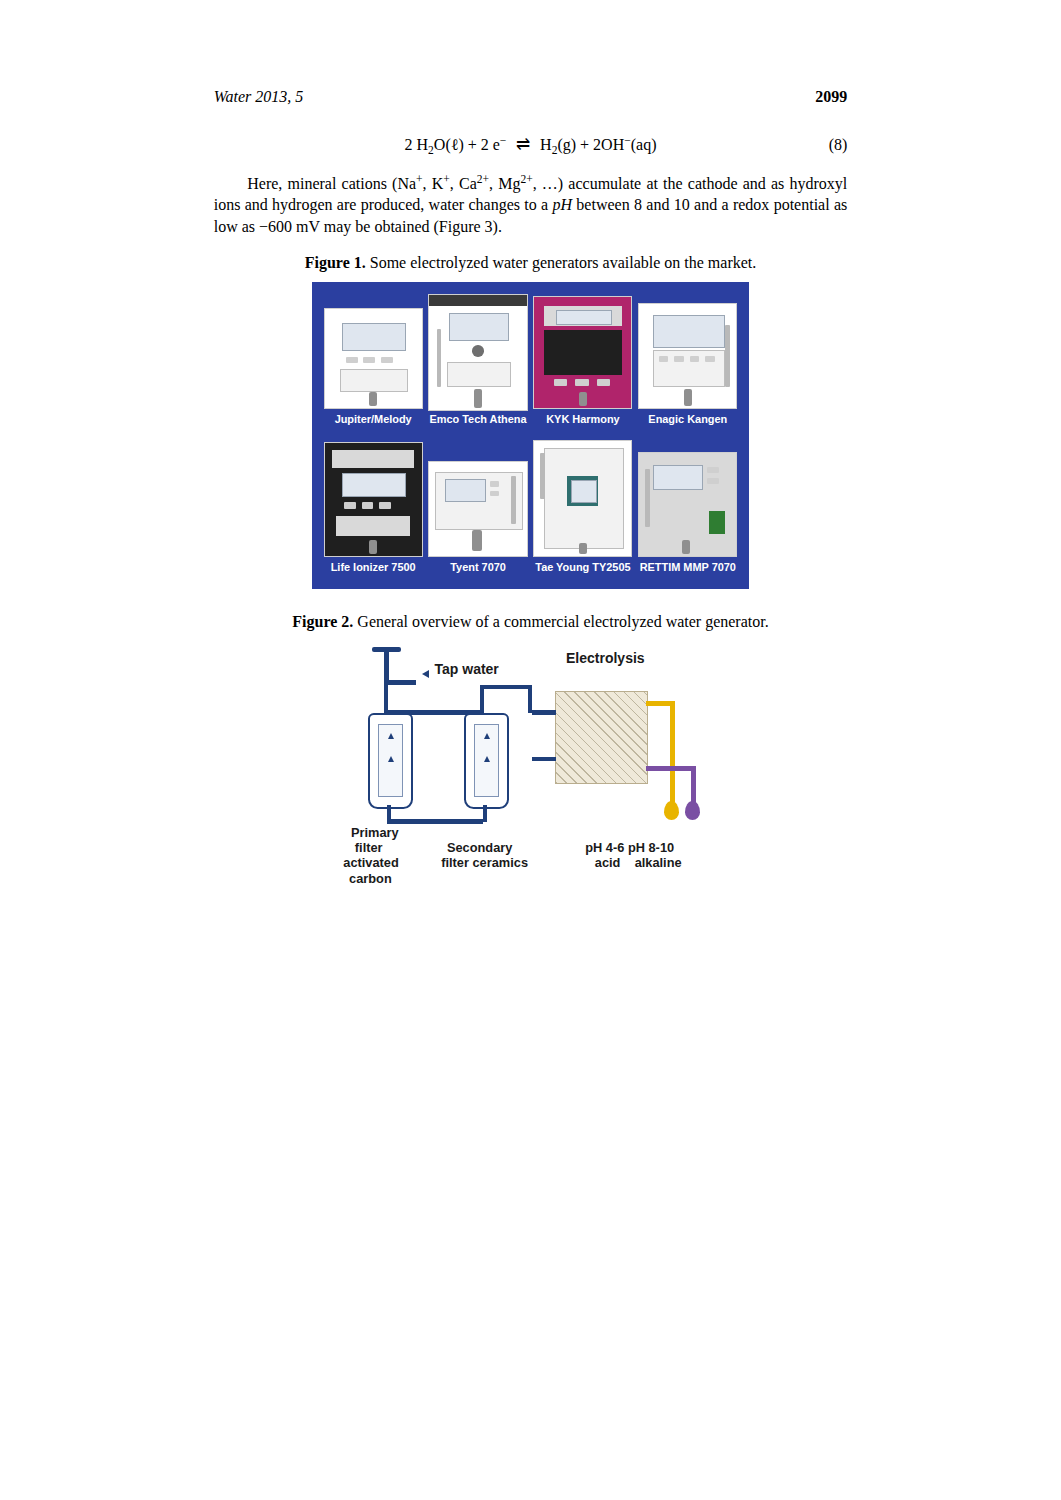Water 2013, 5
2099
2 H2O(ℓ) + 2 e− ⇌ H2(g) + 2OH−(aq)
(8)
Here, mineral cations (Na+, K+, Ca2+, Mg2+, …) accumulate at the cathode and as hydroxyl ions and hydrogen are produced, water changes to a pH between 8 and 10 and a redox potential as low as −600 mV may be obtained (Figure 3).
Figure 1. Some electrolyzed water generators available on the market.
Jupiter/Melody
Emco Tech Athena
KYK Harmony
Enagic Kangen
Life Ionizer 7500
Tyent 7070
Tae Young TY2505
RETTIM MMP 7070
Figure 2. General overview of a commercial electrolyzed water generator.
Tap water
Electrolysis
Primary
filter
activated
carbon
Secondary
filter ceramics
pH 4-6 pH 8-10
acid alkaline